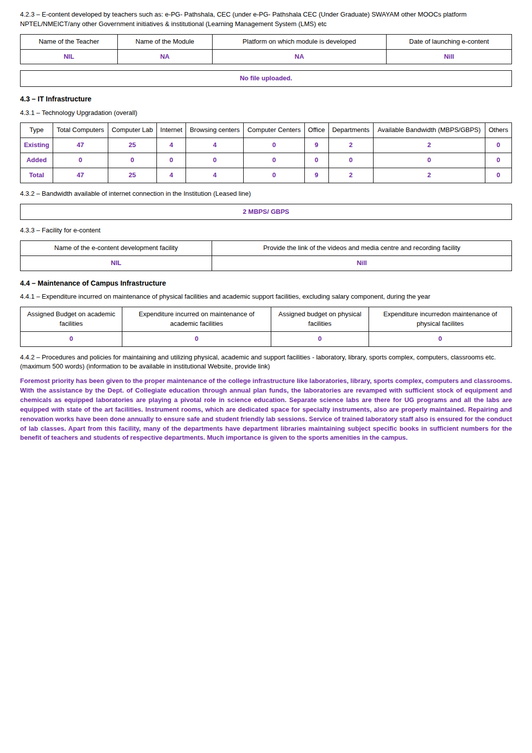4.2.3 – E-content developed by teachers such as: e-PG- Pathshala, CEC (under e-PG- Pathshala CEC (Under Graduate) SWAYAM other MOOCs platform NPTEL/NMEICT/any other Government initiatives & institutional (Learning Management System (LMS) etc
| Name of the Teacher | Name of the Module | Platform on which module is developed | Date of launching e-content |
| --- | --- | --- | --- |
| NIL | NA | NA | Nill |
No file uploaded.
4.3 – IT Infrastructure
4.3.1 – Technology Upgradation (overall)
| Type | Total Computers | Computer Lab | Internet | Browsing centers | Computer Centers | Office | Departments | Available Bandwidth (MBPS/GBPS) | Others |
| --- | --- | --- | --- | --- | --- | --- | --- | --- | --- |
| Existing | 47 | 25 | 4 | 4 | 0 | 9 | 2 | 2 | 0 |
| Added | 0 | 0 | 0 | 0 | 0 | 0 | 0 | 0 | 0 |
| Total | 47 | 25 | 4 | 4 | 0 | 9 | 2 | 2 | 0 |
4.3.2 – Bandwidth available of internet connection in the Institution (Leased line)
2 MBPS/ GBPS
4.3.3 – Facility for e-content
| Name of the e-content development facility | Provide the link of the videos and media centre and recording facility |
| --- | --- |
| NIL | Nill |
4.4 – Maintenance of Campus Infrastructure
4.4.1 – Expenditure incurred on maintenance of physical facilities and academic support facilities, excluding salary component, during the year
| Assigned Budget on academic facilities | Expenditure incurred on maintenance of academic facilities | Assigned budget on physical facilities | Expenditure incurredon maintenance of physical facilites |
| --- | --- | --- | --- |
| 0 | 0 | 0 | 0 |
4.4.2 – Procedures and policies for maintaining and utilizing physical, academic and support facilities - laboratory, library, sports complex, computers, classrooms etc. (maximum 500 words) (information to be available in institutional Website, provide link)
Foremost priority has been given to the proper maintenance of the college infrastructure like laboratories, library, sports complex, computers and classrooms. With the assistance by the Dept. of Collegiate education through annual plan funds, the laboratories are revamped with sufficient stock of equipment and chemicals as equipped laboratories are playing a pivotal role in science education. Separate science labs are there for UG programs and all the labs are equipped with state of the art facilities. Instrument rooms, which are dedicated space for specialty instruments, also are properly maintained. Repairing and renovation works have been done annually to ensure safe and student friendly lab sessions. Service of trained laboratory staff also is ensured for the conduct of lab classes. Apart from this facility, many of the departments have department libraries maintaining subject specific books in sufficient numbers for the benefit of teachers and students of respective departments. Much importance is given to the sports amenities in the campus.